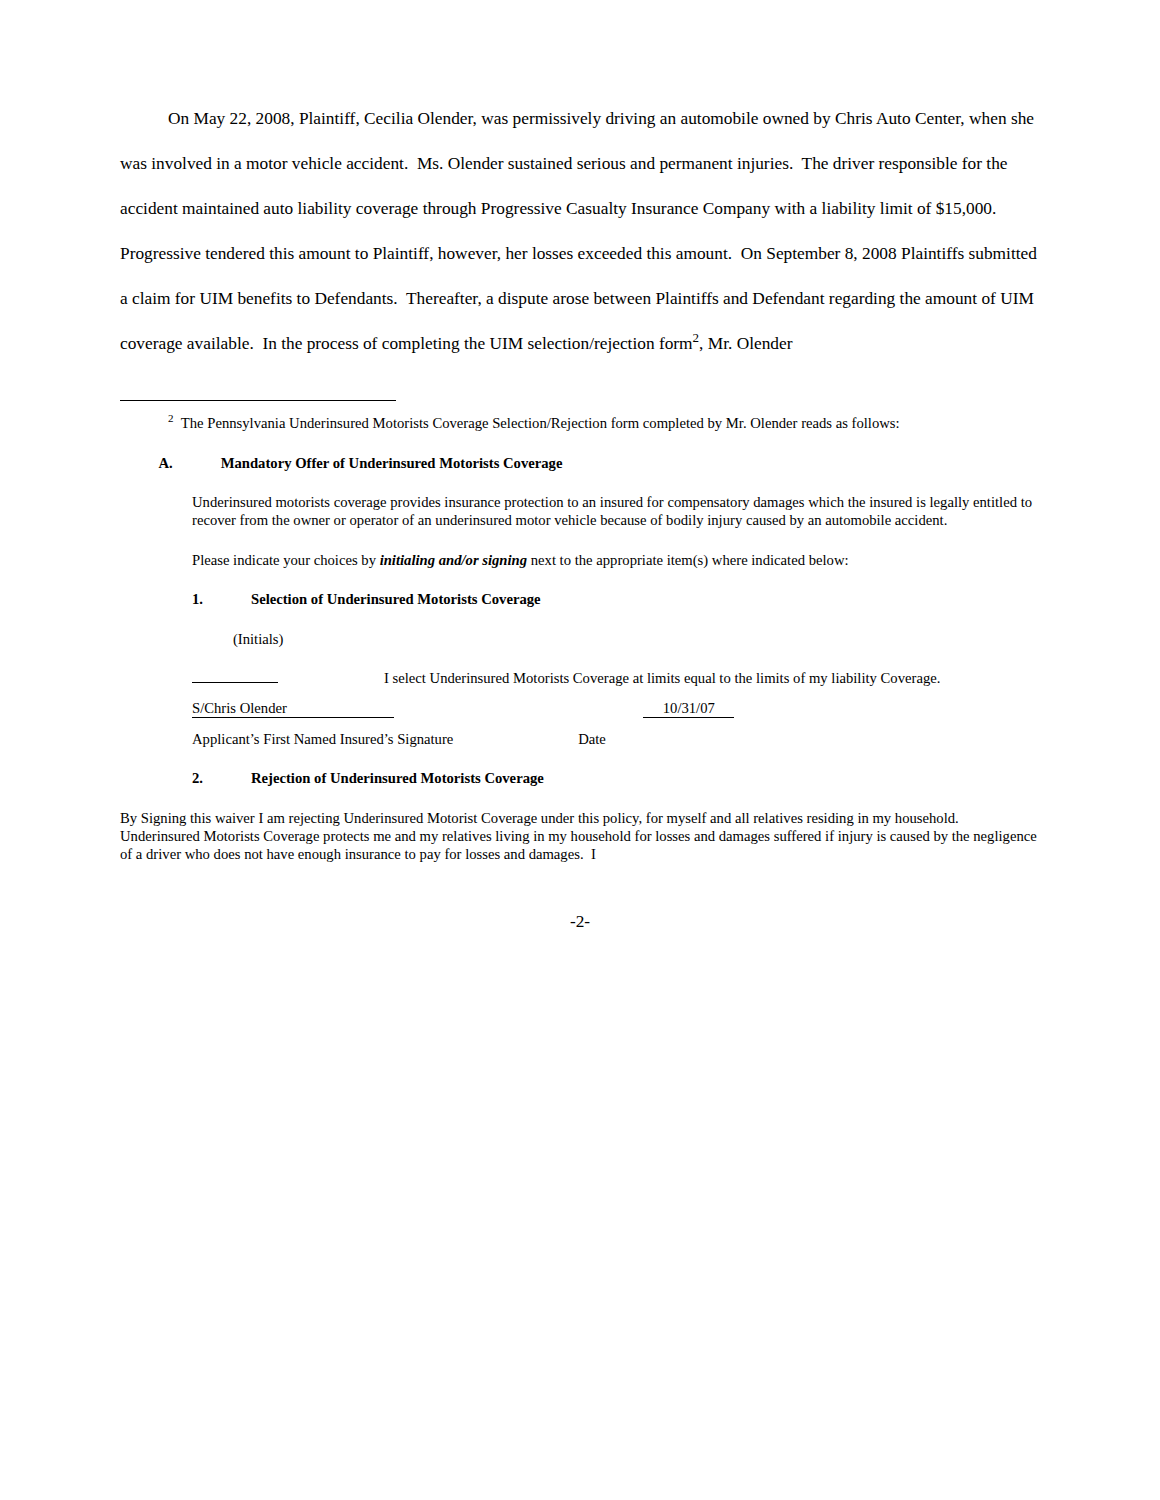On May 22, 2008, Plaintiff, Cecilia Olender, was permissively driving an automobile owned by Chris Auto Center, when she was involved in a motor vehicle accident. Ms. Olender sustained serious and permanent injuries. The driver responsible for the accident maintained auto liability coverage through Progressive Casualty Insurance Company with a liability limit of $15,000. Progressive tendered this amount to Plaintiff, however, her losses exceeded this amount. On September 8, 2008 Plaintiffs submitted a claim for UIM benefits to Defendants. Thereafter, a dispute arose between Plaintiffs and Defendant regarding the amount of UIM coverage available. In the process of completing the UIM selection/rejection form2, Mr. Olender
2 The Pennsylvania Underinsured Motorists Coverage Selection/Rejection form completed by Mr. Olender reads as follows:
A. Mandatory Offer of Underinsured Motorists Coverage
Underinsured motorists coverage provides insurance protection to an insured for compensatory damages which the insured is legally entitled to recover from the owner or operator of an underinsured motor vehicle because of bodily injury caused by an automobile accident.
Please indicate your choices by initialing and/or signing next to the appropriate item(s) where indicated below:
1. Selection of Underinsured Motorists Coverage
(Initials)
I select Underinsured Motorists Coverage at limits equal to the limits of my liability Coverage.
S/Chris Olender 10/31/07
Applicant’s First Named Insured’s Signature Date
2. Rejection of Underinsured Motorists Coverage
By Signing this waiver I am rejecting Underinsured Motorist Coverage under this policy, for myself and all relatives residing in my household. Underinsured Motorists Coverage protects me and my relatives living in my household for losses and damages suffered if injury is caused by the negligence of a driver who does not have enough insurance to pay for losses and damages. I
-2-